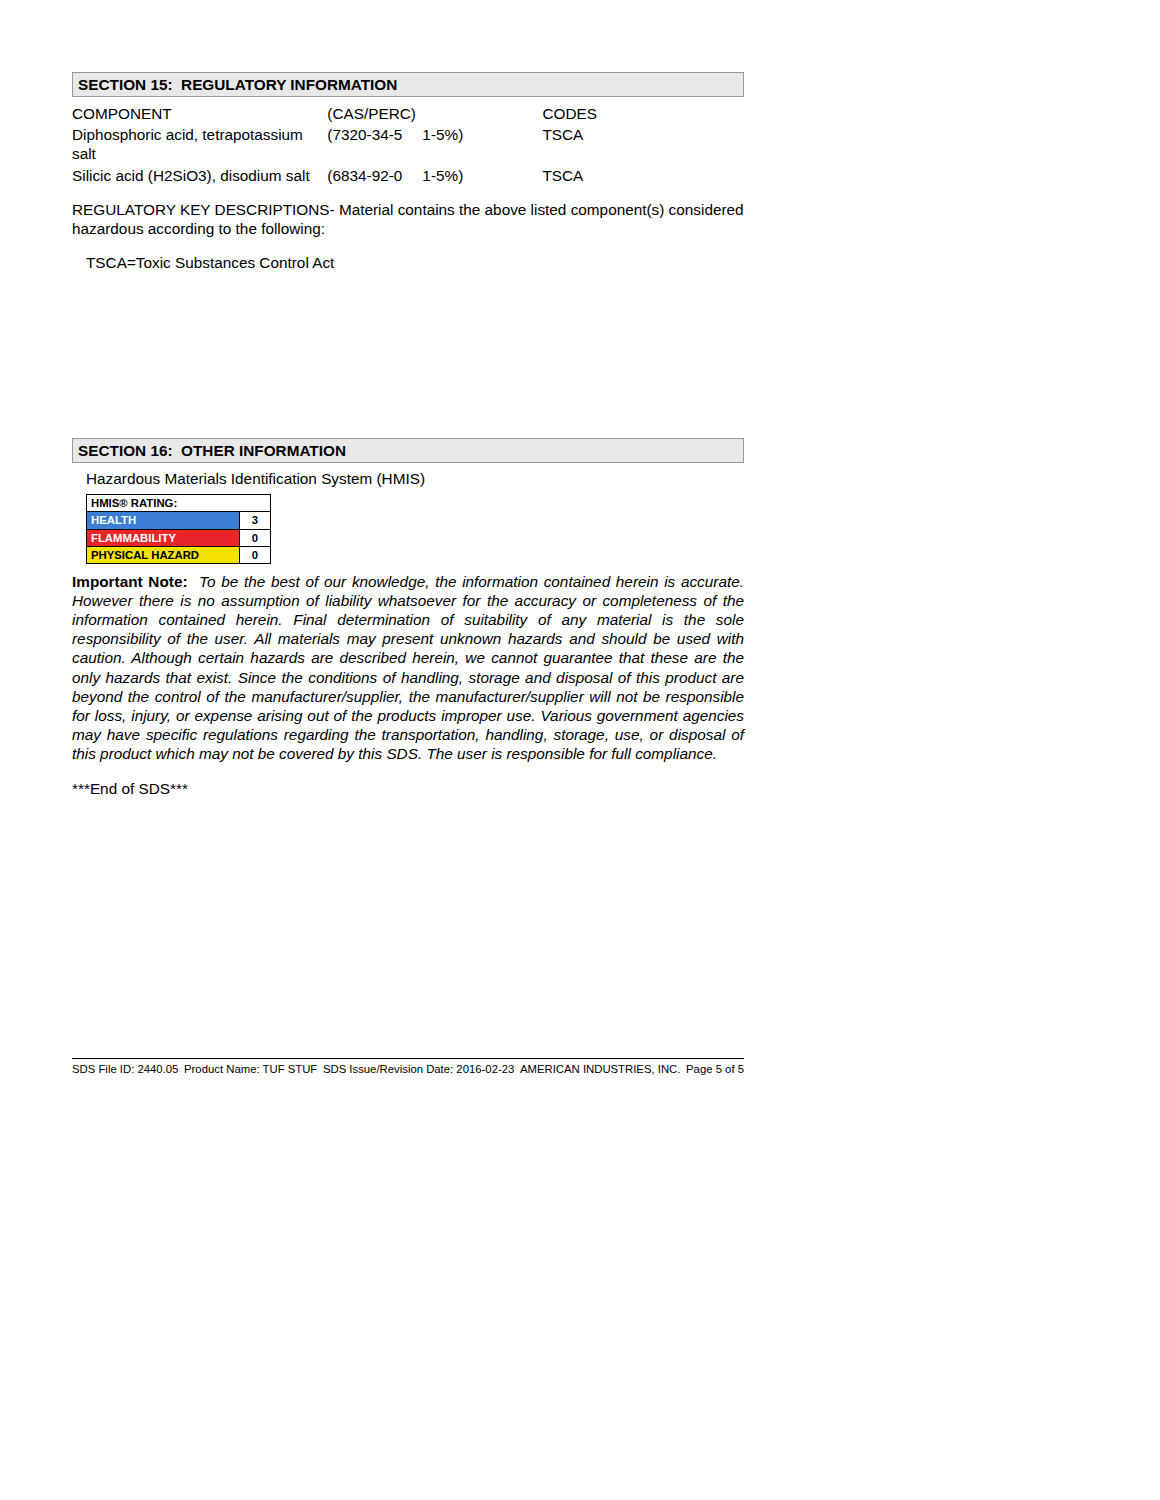SECTION 15: REGULATORY INFORMATION
| COMPONENT | (CAS/PERC) | CODES |
| Diphosphoric acid, tetrapotassium salt | (7320-34-5 1-5%) | TSCA |
| Silicic acid (H2SiO3), disodium salt | (6834-92-0 1-5%) | TSCA |
REGULATORY KEY DESCRIPTIONS- Material contains the above listed component(s) considered hazardous according to the following:
TSCA=Toxic Substances Control Act
SECTION 16: OTHER INFORMATION
Hazardous Materials Identification System (HMIS)
| HMIS® RATING: |
| HEALTH | 3 |
| FLAMMABILITY | 0 |
| PHYSICAL HAZARD | 0 |
Important Note: To be the best of our knowledge, the information contained herein is accurate. However there is no assumption of liability whatsoever for the accuracy or completeness of the information contained herein. Final determination of suitability of any material is the sole responsibility of the user. All materials may present unknown hazards and should be used with caution. Although certain hazards are described herein, we cannot guarantee that these are the only hazards that exist. Since the conditions of handling, storage and disposal of this product are beyond the control of the manufacturer/supplier, the manufacturer/supplier will not be responsible for loss, injury, or expense arising out of the products improper use. Various government agencies may have specific regulations regarding the transportation, handling, storage, use, or disposal of this product which may not be covered by this SDS. The user is responsible for full compliance.
***End of SDS***
SDS File ID: 2440.05 Product Name: TUF STUF SDS Issue/Revision Date: 2016-02-23 AMERICAN INDUSTRIES, INC. Page 5 of 5